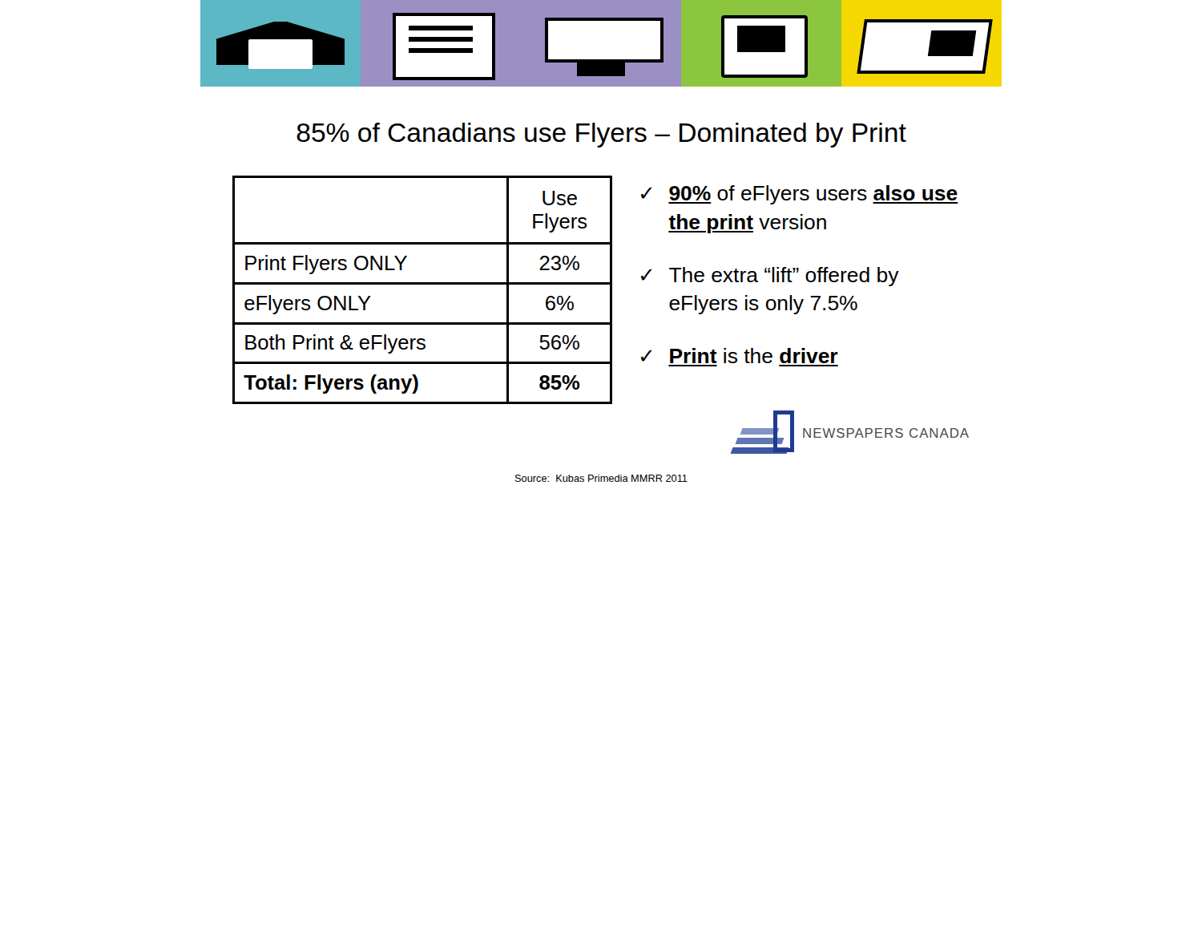85% of Canadians use Flyers – Dominated by Print
| | Use Flyers |
| --- | --- |
| Print Flyers ONLY | 23% |
| eFlyers ONLY | 6% |
| Both Print & eFlyers | 56% |
| Total: Flyers (any) | 85% |
90% of eFlyers users also use the print version
The extra “lift” offered by eFlyers is only 7.5%
Print is the driver
NEWSPAPERS CANADA
Source: Kubas Primedia MMRR 2011